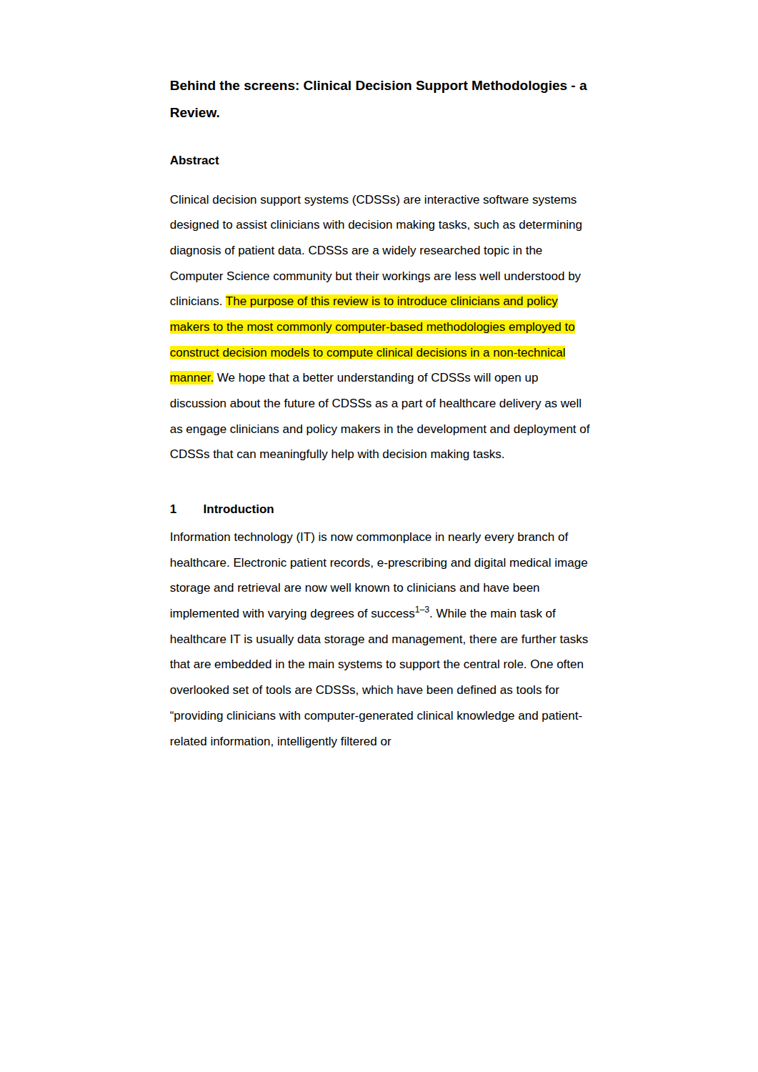Behind the screens: Clinical Decision Support Methodologies - a Review.
Abstract
Clinical decision support systems (CDSSs) are interactive software systems designed to assist clinicians with decision making tasks, such as determining diagnosis of patient data. CDSSs are a widely researched topic in the Computer Science community but their workings are less well understood by clinicians. The purpose of this review is to introduce clinicians and policy makers to the most commonly computer-based methodologies employed to construct decision models to compute clinical decisions in a non-technical manner. We hope that a better understanding of CDSSs will open up discussion about the future of CDSSs as a part of healthcare delivery as well as engage clinicians and policy makers in the development and deployment of CDSSs that can meaningfully help with decision making tasks.
1 Introduction
Information technology (IT) is now commonplace in nearly every branch of healthcare. Electronic patient records, e-prescribing and digital medical image storage and retrieval are now well known to clinicians and have been implemented with varying degrees of success1–3. While the main task of healthcare IT is usually data storage and management, there are further tasks that are embedded in the main systems to support the central role. One often overlooked set of tools are CDSSs, which have been defined as tools for “providing clinicians with computer-generated clinical knowledge and patient-related information, intelligently filtered or